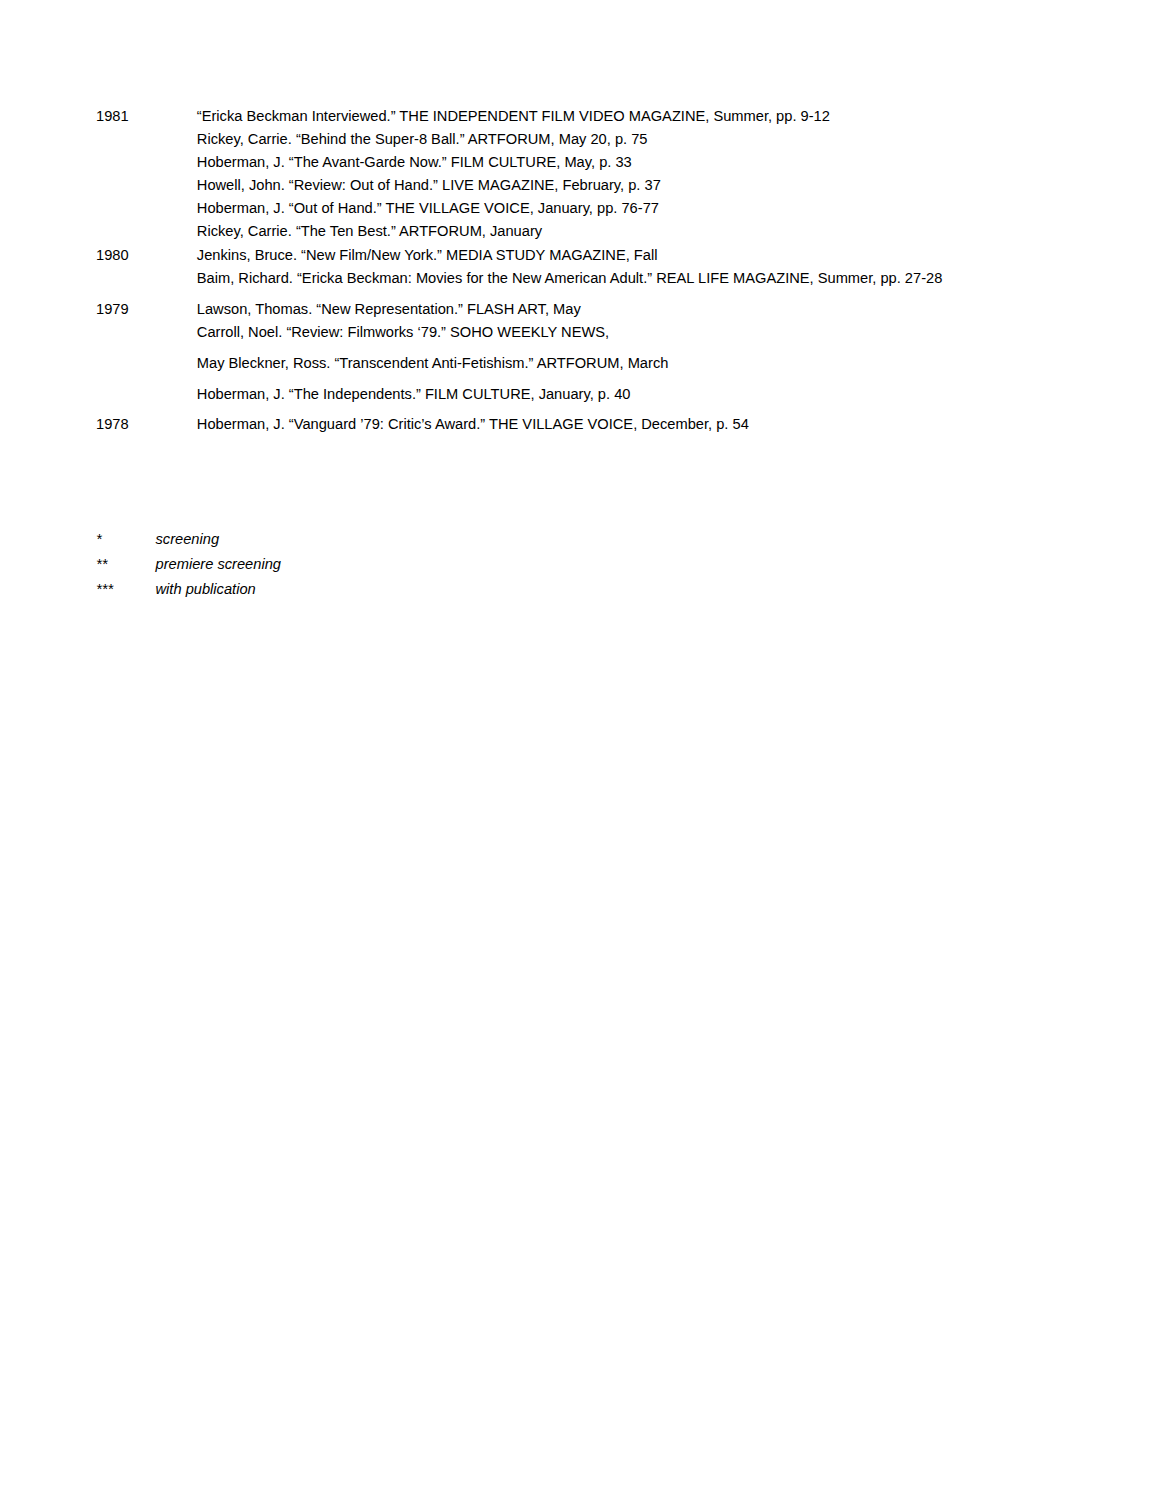| 1981 | “Ericka Beckman Interviewed.” THE INDEPENDENT FILM VIDEO MAGAZINE, Summer, pp. 9-12 |
| | Rickey, Carrie. “Behind the Super-8 Ball.” ARTFORUM, May 20, p. 75 |
| | Hoberman, J. “The Avant-Garde Now.” FILM CULTURE, May, p. 33 |
| | Howell, John. “Review: Out of Hand.” LIVE MAGAZINE, February, p. 37 |
| | Hoberman, J. “Out of Hand.” THE VILLAGE VOICE, January, pp. 76-77 |
| | Rickey, Carrie. “The Ten Best.” ARTFORUM, January |
| 1980 | Jenkins, Bruce. “New Film/New York.” MEDIA STUDY MAGAZINE, Fall |
| | Baim, Richard. “Ericka Beckman: Movies for the New American Adult.” REAL LIFE MAGAZINE, Summer, pp. 27-28 |
| 1979 | Lawson, Thomas. “New Representation.” FLASH ART, May |
| | Carroll, Noel. “Review: Filmworks ‘79.” SOHO WEEKLY NEWS, |
| | May Bleckner, Ross. “Transcendent Anti-Fetishism.” ARTFORUM, March |
| | Hoberman, J. “The Independents.” FILM CULTURE, January, p. 40 |
| 1978 | Hoberman, J. “Vanguard ’79: Critic’s Award.” THE VILLAGE VOICE, December, p. 54 |
| * | screening |
| ** | premiere screening |
| *** | with publication |